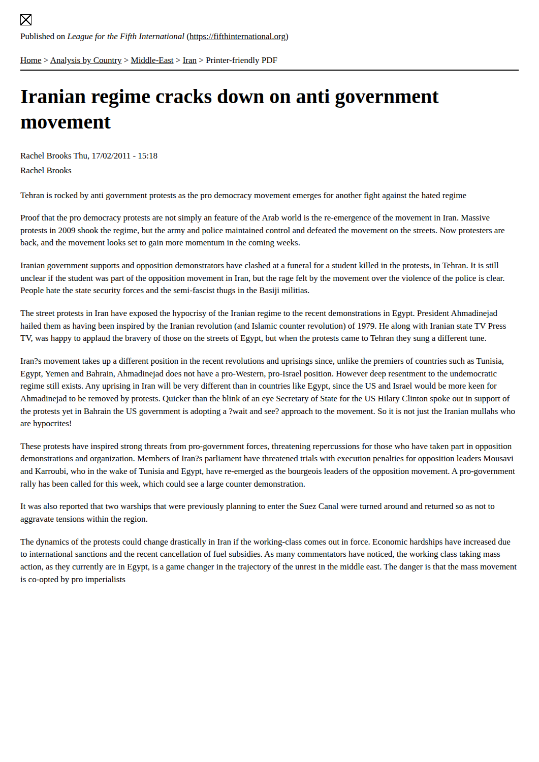Published on League for the Fifth International (https://fifthinternational.org)
Home > Analysis by Country > Middle-East > Iran > Printer-friendly PDF
Iranian regime cracks down on anti government movement
Rachel Brooks Thu, 17/02/2011 - 15:18
Rachel Brooks
Tehran is rocked by anti government protests as the pro democracy movement emerges for another fight against the hated regime
Proof that the pro democracy protests are not simply an feature of the Arab world is the re-emergence of the movement in Iran. Massive protests in 2009 shook the regime, but the army and police maintained control and defeated the movement on the streets. Now protesters are back, and the movement looks set to gain more momentum in the coming weeks.
Iranian government supports and opposition demonstrators have clashed at a funeral for a student killed in the protests, in Tehran. It is still unclear if the student was part of the opposition movement in Iran, but the rage felt by the movement over the violence of the police is clear. People hate the state security forces and the semi-fascist thugs in the Basiji militias.
The street protests in Iran have exposed the hypocrisy of the Iranian regime to the recent demonstrations in Egypt. President Ahmadinejad hailed them as having been inspired by the Iranian revolution (and Islamic counter revolution) of 1979. He along with Iranian state TV Press TV, was happy to applaud the bravery of those on the streets of Egypt, but when the protests came to Tehran they sung a different tune.
Iran?s movement takes up a different position in the recent revolutions and uprisings since, unlike the premiers of countries such as Tunisia, Egypt, Yemen and Bahrain, Ahmadinejad does not have a pro-Western, pro-Israel position. However deep resentment to the undemocratic regime still exists. Any uprising in Iran will be very different than in countries like Egypt, since the US and Israel would be more keen for Ahmadinejad to be removed by protests. Quicker than the blink of an eye Secretary of State for the US Hilary Clinton spoke out in support of the protests yet in Bahrain the US government is adopting a ?wait and see? approach to the movement. So it is not just the Iranian mullahs who are hypocrites!
These protests have inspired strong threats from pro-government forces, threatening repercussions for those who have taken part in opposition demonstrations and organization. Members of Iran?s parliament have threatened trials with execution penalties for opposition leaders Mousavi and Karroubi, who in the wake of Tunisia and Egypt, have re-emerged as the bourgeois leaders of the opposition movement. A pro-government rally has been called for this week, which could see a large counter demonstration.
It was also reported that two warships that were previously planning to enter the Suez Canal were turned around and returned so as not to aggravate tensions within the region.
The dynamics of the protests could change drastically in Iran if the working-class comes out in force. Economic hardships have increased due to international sanctions and the recent cancellation of fuel subsidies. As many commentators have noticed, the working class taking mass action, as they currently are in Egypt, is a game changer in the trajectory of the unrest in the middle east. The danger is that the mass movement is co-opted by pro imperialists